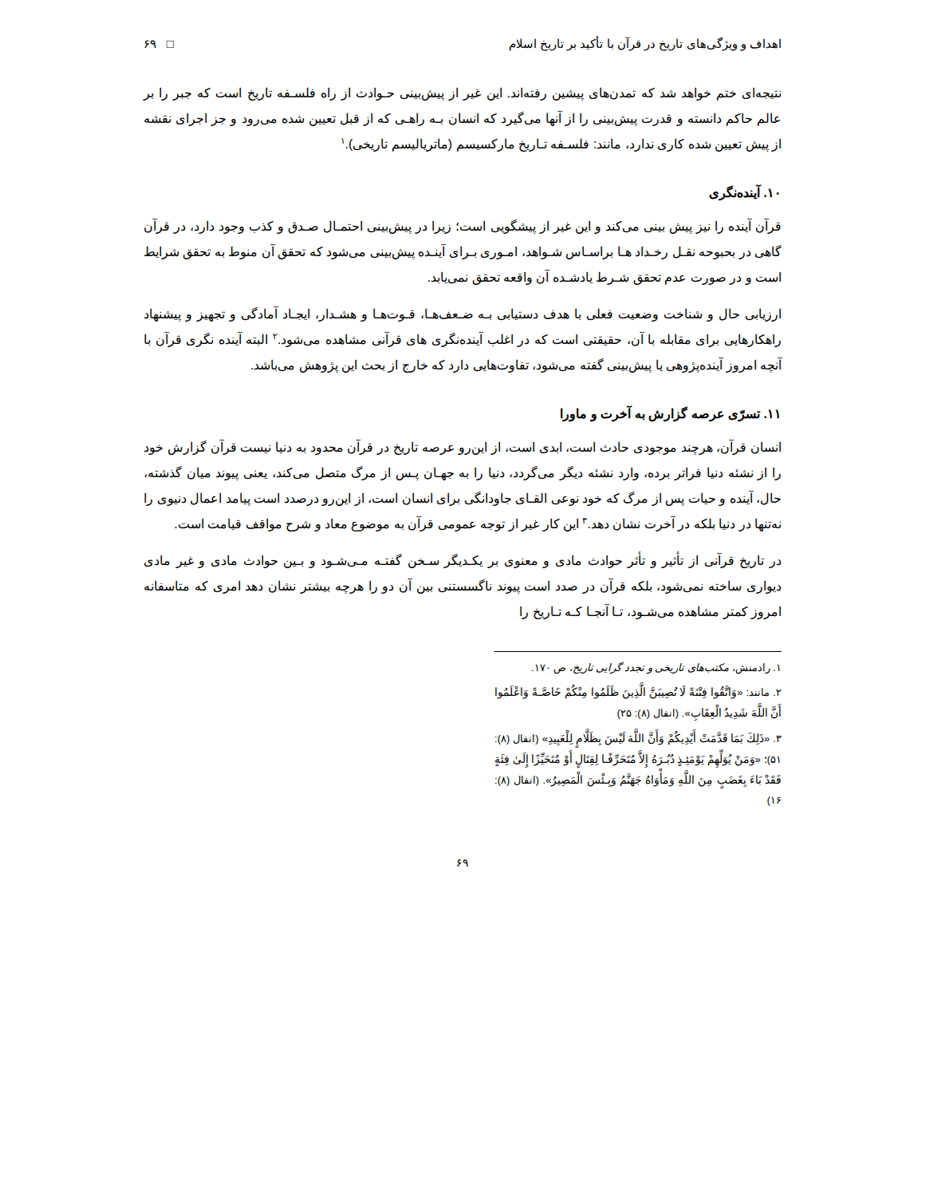اهداف و ویژگی‌های تاریخ در قرآن با تأکید بر تاریخ اسلام □ ۶۹
نتیجه‌ای ختم خواهد شد که تمدن‌های پیشین رفته‌اند. این غیر از پیش‌بینی حـوادث از راه فلسـفه تاریخ است که جبر را بر عالم حاکم دانسته و قدرت پیش‌بینی را از آنها می‌گیرد که انسان بـه راهـی که از قبل تعیین شده می‌رود و جز اجرای نقشه از پیش تعیین شده کاری ندارد، مانند: فلسـفه تـاریخ مارکسیسم (ماتریالیسم تاریخی).۱
۱۰. آینده‌نگری
قرآن آینده را نیز پیش بینی می‌کند و این غیر از پیشگویی است؛ زیرا در پیش‌بینی احتمـال صـدق و کذب وجود دارد، در قرآن گاهی در بحبوحه نقـل رخـداد هـا براسـاس شـواهد، امـوری بـرای آینـده پیش‌بینی می‌شود که تحقق آن منوط به تحقق شرایط است و در صورت عدم تحقق شـرط یادشـده آن واقعه تحقق نمی‌یابد.
ارزیابی حال و شناخت وضعیت فعلی با هدف دستیابی بـه ضـعف‌هـا، قـوت‌هـا و هشـدار، ایجـاد آمادگی و تجهیز و پیشنهاد راهکارهایی برای مقابله با آن، حقیقتی است که در اغلب آینده‌نگری های قرآنی مشاهده می‌شود.۲ البته آینده نگری قرآن با آنچه امروز آینده‌پژوهی یا پیش‌بینی گفته می‌شود، تفاوت‌هایی دارد که خارج از بحث این پژوهش می‌باشد.
۱۱. تسرّی عرصه گزارش به آخرت و ماورا
انسان قرآن، هرچند موجودی حادث است، ابدی است، از این‌رو عرصه تاریخ در قرآن محدود به دنیا نیست قرآن گزارش خود را از نشئه دنیا فراتر برده، وارد نشئه دیگر می‌گردد، دنیا را به جهـان پـس از مرگ متصل می‌کند، یعنی پیوند میان گذشته، حال، آینده و حیات پس از مرگ که خود نوعی القـای جاودانگی برای انسان است، از این‌رو درصدد است پیامد اعمال دنیوی را نه‌تنها در دنیا بلکه در آخرت نشان دهد.۳ این کار غیر از توجه عمومی قرآن به موضوع معاد و شرح مواقف قیامت است.
در تاریخ قرآنی از تأثیر و تأثر حوادث مادی و معنوی بر یکـدیگر سـخن گفتـه مـی‌شـود و بـین حوادث مادی و غیر مادی دیواری ساخته نمی‌شود، بلکه قرآن در صدد است پیوند ناگسستنی بین آن دو را هرچه بیشتر نشان دهد امری که متاسفانه امروز کمتر مشاهده می‌شـود، تـا آنجـا کـه تـاریخ را
۱. رادمنش، مکتب‌های تاریخی و تجدد گرایی تاریخ، ص ۱۷۰.
۲. مانند: «وَاتَّقُوا فِتْنَةً لَا تُصِيبَنَّ الَّذِينَ ظَلَمُوا مِنْكُمْ خَاصَّـةً وَاعْلَمُوا أَنَّ اللَّهَ شَدِيدُ الْعِقَابِ». (انفال (۸): ۲۵)
۳. «ذَلِكَ بَمَا قَدَّمَتْ أَيْدِيكُمْ وَأَنَّ اللَّهَ لَيْسَ بِظَلَّامٍ لِلْعَبِيدِ» (انفال (۸): ۵۱)؛ «وَمَنْ يُوَلِّهِمْ يَوْمَئِـذٍ دُبُـرَهُ إِلاَّ مُتَحَرِّفًـا لِقِتَالٍ أَوْ مُتَحَيِّزًا إِلَىٰ فِئَةٍ فَقَدْ بَاءَ بِغَضَبٍ مِنَ اللَّهِ وَمَأْوَاهُ جَهَنَّمُ وَبِـئْسَ الْمَصِيرُ». (انفال (۸): ۱۶)
۶۹